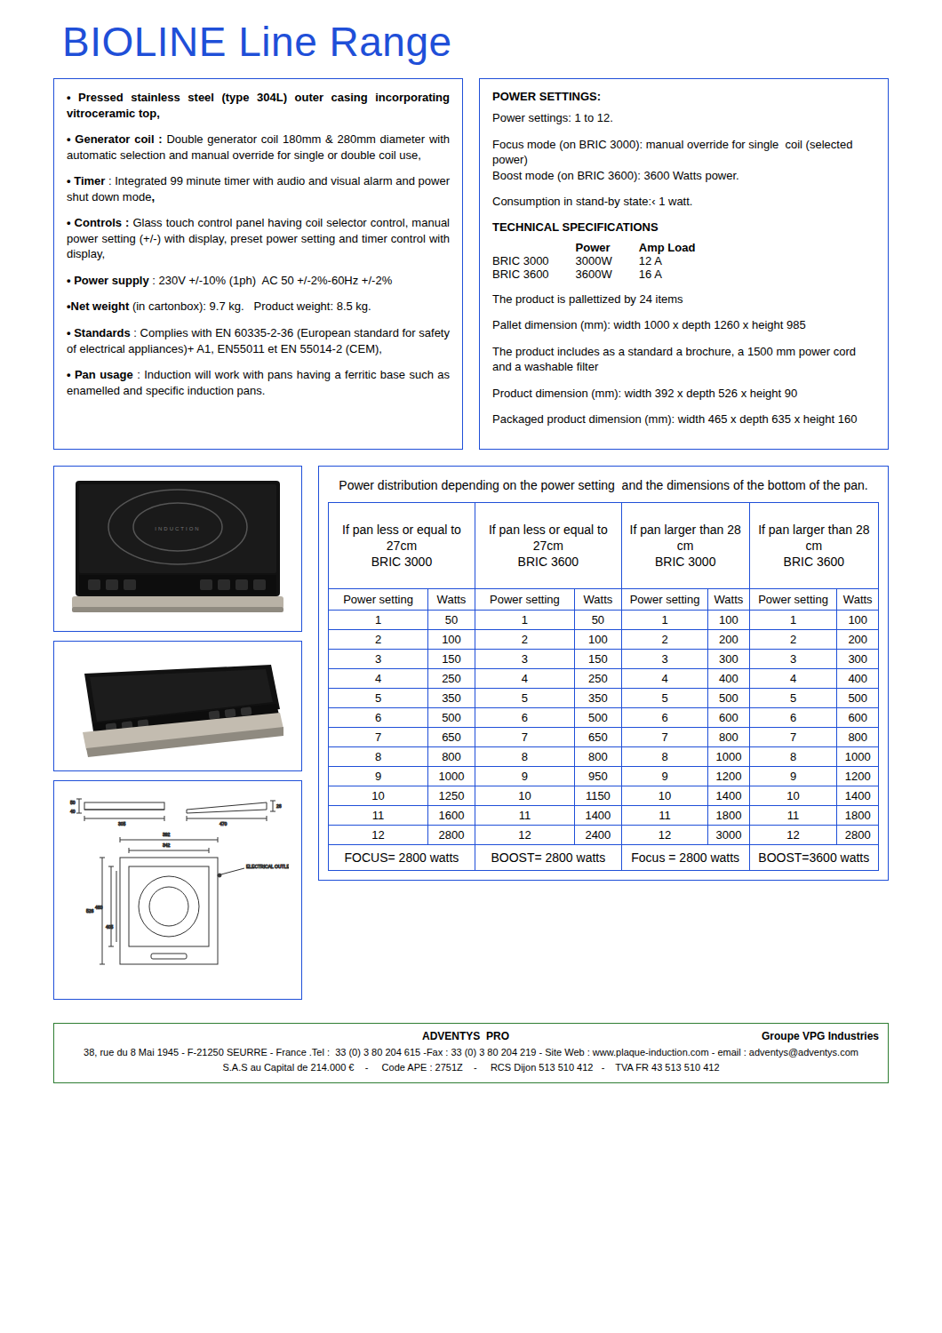BIOLINE Line Range
• Pressed stainless steel (type 304L) outer casing incorporating vitroceramic top,
• Generator coil : Double generator coil 180mm & 280mm diameter with automatic selection and manual override for single or double coil use,
• Timer : Integrated 99 minute timer with audio and visual alarm and power shut down mode,
• Controls : Glass touch control panel having coil selector control, manual power setting (+/-) with display, preset power setting and timer control with display,
• Power supply : 230V +/-10% (1ph) AC 50 +/-2%-60Hz +/-2%
•Net weight (in cartonbox): 9.7 kg. Product weight: 8.5 kg.
• Standards : Complies with EN 60335-2-36 (European standard for safety of electrical appliances)+ A1, EN55011 et EN 55014-2 (CEM),
• Pan usage : Induction will work with pans having a ferritic base such as enamelled and specific induction pans.
POWER SETTINGS:
Power settings: 1 to 12.
Focus mode (on BRIC 3000): manual override for single coil (selected power)
Boost mode (on BRIC 3600): 3600 Watts power.
Consumption in stand-by state:‹ 1 watt.
TECHNICAL SPECIFICATIONS
| | Power | Amp Load |
| --- | --- | --- |
| BRIC 3000 | 3000W | 12 A |
| BRIC 3600 | 3600W | 16 A |
The product is pallettized by 24 items
Pallet dimension (mm): width 1000 x depth 1260 x height 985
The product includes as a standard a brochure, a 1500 mm power cord and a washable filter
Product dimension (mm): width 392 x depth 526 x height 90
Packaged product dimension (mm): width 465 x depth 635 x height 160
INDUCTION
50 40 305 470 26 392 342 526 460 405 ELECTRICAL OUTLET
Power distribution depending on the power setting and the dimensions of the bottom of the pan.
| If pan less or equal to 27cm BRIC 3000 | If pan less or equal to 27cm BRIC 3600 | If pan larger than 28 cm BRIC 3000 | If pan larger than 28 cm BRIC 3600 |
| --- | --- | --- | --- |
| Power setting | Watts | Power setting | Watts | Power setting | Watts | Power setting | Watts |
| 1 | 50 | 1 | 50 | 1 | 100 | 1 | 100 |
| 2 | 100 | 2 | 100 | 2 | 200 | 2 | 200 |
| 3 | 150 | 3 | 150 | 3 | 300 | 3 | 300 |
| 4 | 250 | 4 | 250 | 4 | 400 | 4 | 400 |
| 5 | 350 | 5 | 350 | 5 | 500 | 5 | 500 |
| 6 | 500 | 6 | 500 | 6 | 600 | 6 | 600 |
| 7 | 650 | 7 | 650 | 7 | 800 | 7 | 800 |
| 8 | 800 | 8 | 800 | 8 | 1000 | 8 | 1000 |
| 9 | 1000 | 9 | 950 | 9 | 1200 | 9 | 1200 |
| 10 | 1250 | 10 | 1150 | 10 | 1400 | 10 | 1400 |
| 11 | 1600 | 11 | 1400 | 11 | 1800 | 11 | 1800 |
| 12 | 2800 | 12 | 2400 | 12 | 3000 | 12 | 2800 |
| FOCUS= 2800 watts | BOOST= 2800 watts | Focus = 2800 watts | BOOST=3600 watts |
ADVENTYS PRO
Groupe VPG Industries
38, rue du 8 Mai 1945 - F-21250 SEURRE - France .Tel : 33 (0) 3 80 204 615 -Fax : 33 (0) 3 80 204 219 - Site Web : www.plaque-induction.com - email : adventys@adventys.com
S.A.S au Capital de 214.000 € - Code APE : 2751Z - RCS Dijon 513 510 412 - TVA FR 43 513 510 412